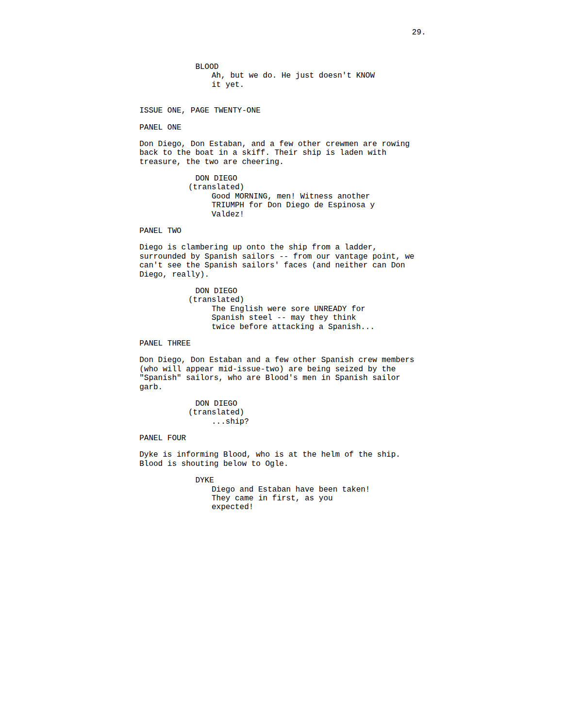29.
BLOOD
Ah, but we do. He just doesn't KNOW it yet.
ISSUE ONE, PAGE TWENTY-ONE
PANEL ONE
Don Diego, Don Estaban, and a few other crewmen are rowing back to the boat in a skiff. Their ship is laden with treasure, the two are cheering.
DON DIEGO
(translated)
Good MORNING, men! Witness another TRIUMPH for Don Diego de Espinosa y Valdez!
PANEL TWO
Diego is clambering up onto the ship from a ladder, surrounded by Spanish sailors -- from our vantage point, we can't see the Spanish sailors' faces (and neither can Don Diego, really).
DON DIEGO
(translated)
The English were sore UNREADY for Spanish steel -- may they think twice before attacking a Spanish...
PANEL THREE
Don Diego, Don Estaban and a few other Spanish crew members (who will appear mid-issue-two) are being seized by the "Spanish" sailors, who are Blood's men in Spanish sailor garb.
DON DIEGO
(translated)
...ship?
PANEL FOUR
Dyke is informing Blood, who is at the helm of the ship. Blood is shouting below to Ogle.
DYKE
Diego and Estaban have been taken! They came in first, as you expected!